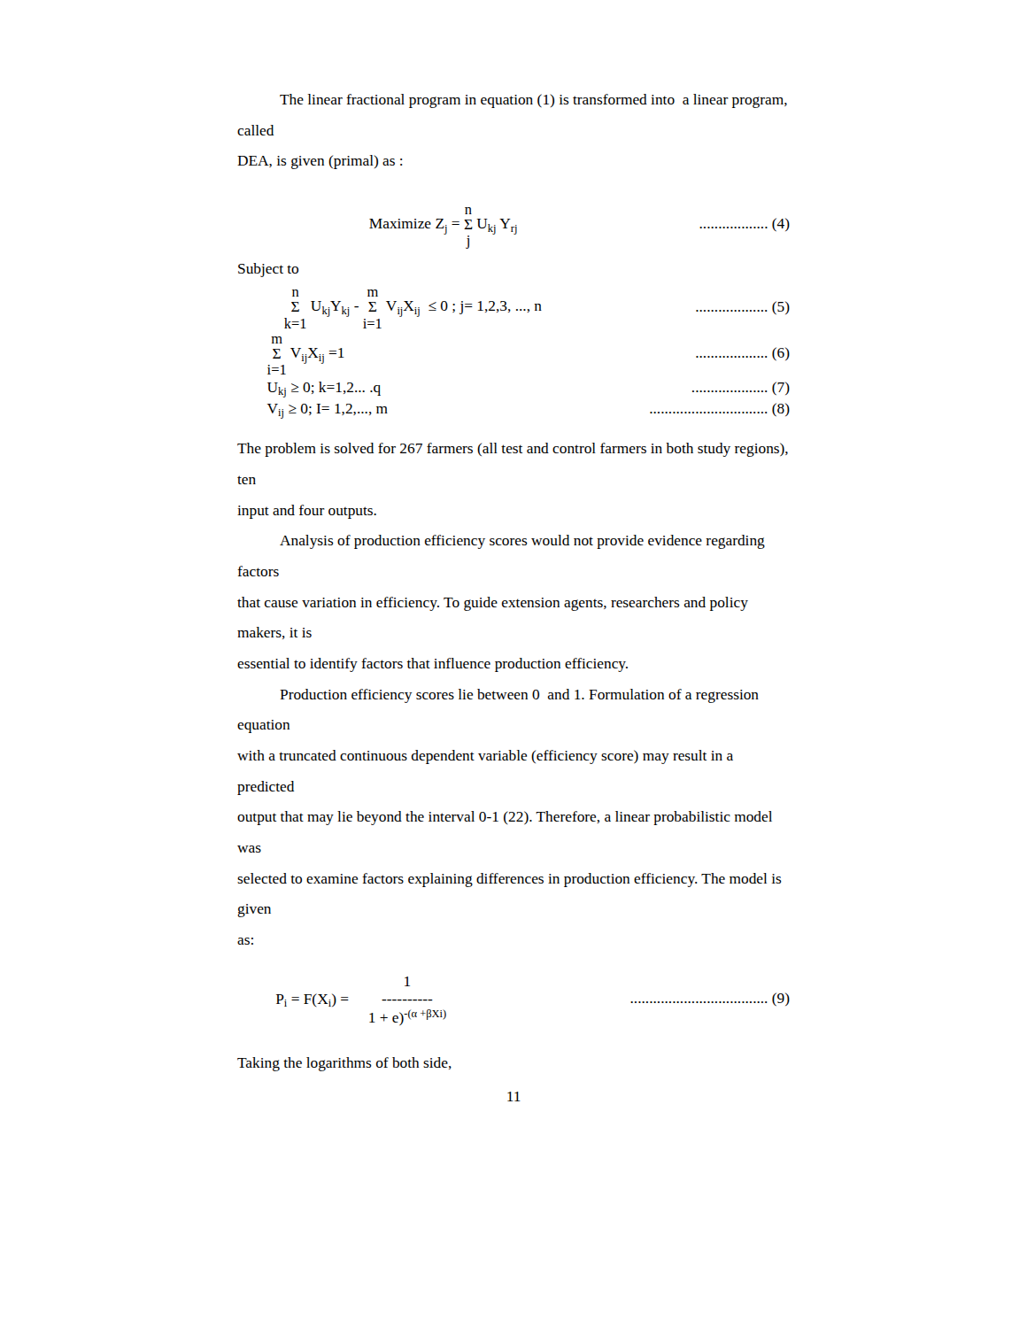The linear fractional program in equation (1) is transformed into a linear program, called
DEA, is given (primal) as :
Maximize Zj = nΣj Ukj Yrj .................. (4)
Subject to
nΣk=1 UkjYkj - mΣi=1 VijXij ≤ 0 ; j= 1,2,3, ..., n ................... (5)
mΣi=1 VijXij =1 ................... (6)
Ukj ≥ 0; k=1,2... .q .................... (7)
Vij ≥ 0; I= 1,2,..., m ............................... (8)
The problem is solved for 267 farmers (all test and control farmers in both study regions), ten
input and four outputs.
Analysis of production efficiency scores would not provide evidence regarding factors
that cause variation in efficiency. To guide extension agents, researchers and policy makers, it is
essential to identify factors that influence production efficiency.
Production efficiency scores lie between 0 and 1. Formulation of a regression equation
with a truncated continuous dependent variable (efficiency score) may result in a predicted
output that may lie beyond the interval 0-1 (22). Therefore, a linear probabilistic model was
selected to examine factors explaining differences in production efficiency. The model is given
as:
Pi = F(Xi) = 1 ---------- 1 + e)-(α +βXi) .................................... (9)
Taking the logarithms of both side,
11